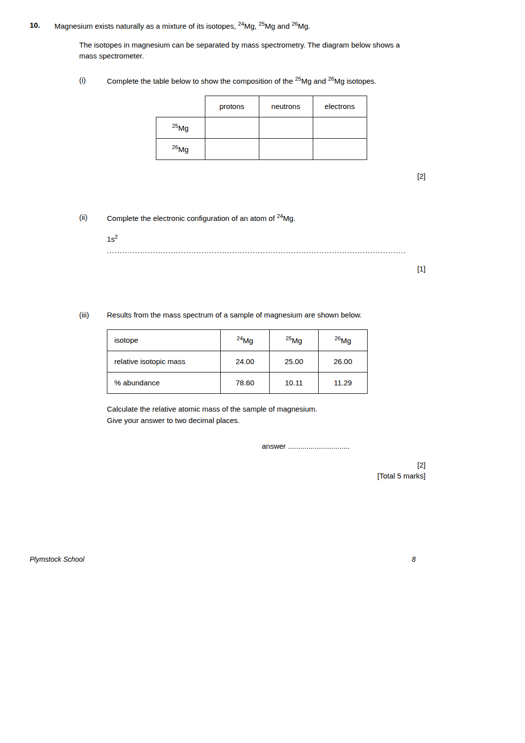10.
Magnesium exists naturally as a mixture of its isotopes, 24Mg, 25Mg and 26Mg.
The isotopes in magnesium can be separated by mass spectrometry. The diagram below shows a mass spectrometer.
(i)
Complete the table below to show the composition of the 25Mg and 26Mg isotopes.
| | protons | neutrons | electrons |
| --- | --- | --- | --- |
| 25 Mg | | | |
| 26 Mg | | | |
[2]
(ii)
Complete the electronic configuration of an atom of 24Mg.
1s2 .....................................................................................................................
[1]
(iii)
Results from the mass spectrum of a sample of magnesium are shown below.
| isotope | 24 Mg | 25 Mg | 26 Mg |
| relative isotopic mass | 24.00 | 25.00 | 26.00 |
| % abundance | 78.60 | 10.11 | 11.29 |
Calculate the relative atomic mass of the sample of magnesium.
Give your answer to two decimal places.
answer ..............................
[2]
[Total 5 marks]
Plymstock School 8